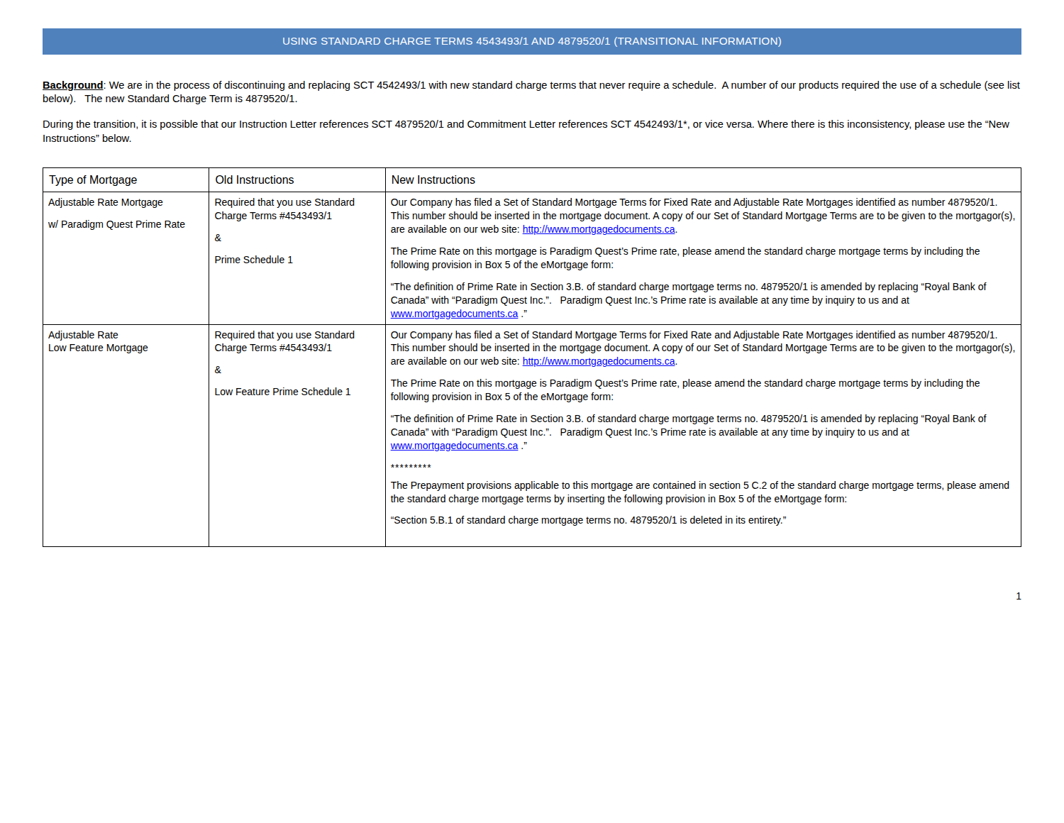USING STANDARD CHARGE TERMS 4543493/1 AND 4879520/1 (TRANSITIONAL INFORMATION)
Background: We are in the process of discontinuing and replacing SCT 4542493/1 with new standard charge terms that never require a schedule. A number of our products required the use of a schedule (see list below). The new Standard Charge Term is 4879520/1.
During the transition, it is possible that our Instruction Letter references SCT 4879520/1 and Commitment Letter references SCT 4542493/1*, or vice versa. Where there is this inconsistency, please use the “New Instructions” below.
| Type of Mortgage | Old Instructions | New Instructions |
| --- | --- | --- |
| Adjustable Rate Mortgage w/ Paradigm Quest Prime Rate | Required that you use Standard Charge Terms #4543493/1 & Prime Schedule 1 | Our Company has filed a Set of Standard Mortgage Terms for Fixed Rate and Adjustable Rate Mortgages identified as number 4879520/1. This number should be inserted in the mortgage document. A copy of our Set of Standard Mortgage Terms are to be given to the mortgagor(s), are available on our web site: http://www.mortgagedocuments.ca . The Prime Rate on this mortgage is Paradigm Quest’s Prime rate, please amend the standard charge mortgage terms by including the following provision in Box 5 of the eMortgage form: “The definition of Prime Rate in Section 3.B. of standard charge mortgage terms no. 4879520/1 is amended by replacing “Royal Bank of Canada” with “Paradigm Quest Inc.”. Paradigm Quest Inc.’s Prime rate is available at any time by inquiry to us and at www.mortgagedocuments.ca .” |
| Adjustable Rate Low Feature Mortgage | Required that you use Standard Charge Terms #4543493/1 & Low Feature Prime Schedule 1 | Our Company has filed a Set of Standard Mortgage Terms for Fixed Rate and Adjustable Rate Mortgages identified as number 4879520/1. This number should be inserted in the mortgage document. A copy of our Set of Standard Mortgage Terms are to be given to the mortgagor(s), are available on our web site: http://www.mortgagedocuments.ca . The Prime Rate on this mortgage is Paradigm Quest’s Prime rate, please amend the standard charge mortgage terms by including the following provision in Box 5 of the eMortgage form: “The definition of Prime Rate in Section 3.B. of standard charge mortgage terms no. 4879520/1 is amended by replacing “Royal Bank of Canada” with “Paradigm Quest Inc.”. Paradigm Quest Inc.’s Prime rate is available at any time by inquiry to us and at www.mortgagedocuments.ca .” ********* The Prepayment provisions applicable to this mortgage are contained in section 5 C.2 of the standard charge mortgage terms, please amend the standard charge mortgage terms by inserting the following provision in Box 5 of the eMortgage form: “Section 5.B.1 of standard charge mortgage terms no. 4879520/1 is deleted in its entirety.” |
1